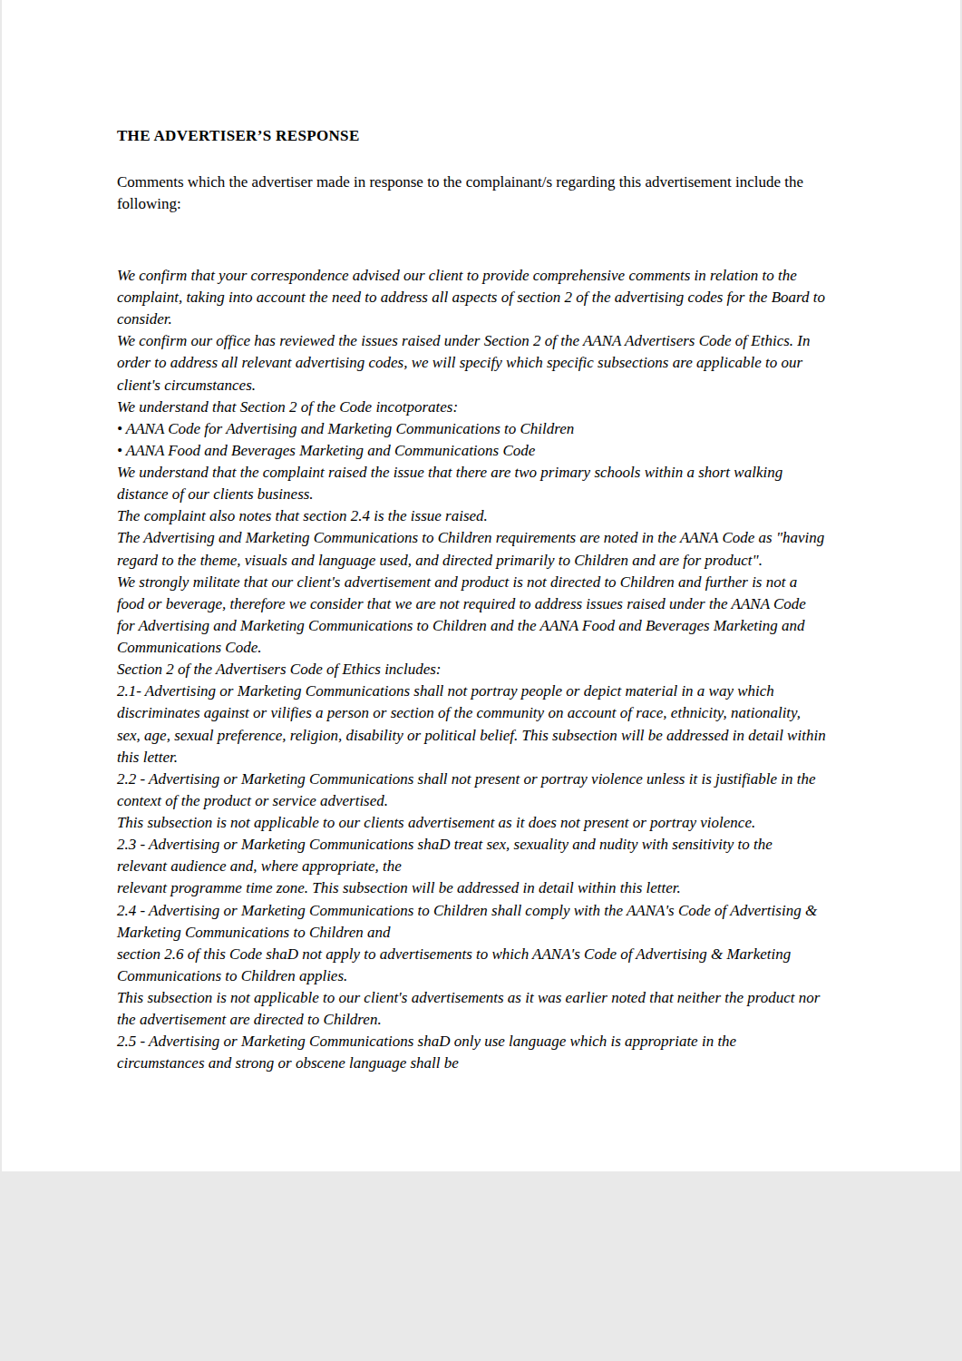THE ADVERTISER’S RESPONSE
Comments which the advertiser made in response to the complainant/s regarding this advertisement include the following:
We confirm that your correspondence advised our client to provide comprehensive comments in relation to the complaint, taking into account the need to address all aspects of section 2 of the advertising codes for the Board to consider.
We confirm our office has reviewed the issues raised under Section 2 of the AANA Advertisers Code of Ethics. In order to address all relevant advertising codes, we will specify which specific subsections are applicable to our client's circumstances.
We understand that Section 2 of the Code incotporates:
• AANA Code for Advertising and Marketing Communications to Children
• AANA Food and Beverages Marketing and Communications Code
We understand that the complaint raised the issue that there are two primary schools within a short walking distance of our clients business.
The complaint also notes that section 2.4 is the issue raised.
The Advertising and Marketing Communications to Children requirements are noted in the AANA Code as "having regard to the theme, visuals and language used, and directed primarily to Children and are for product".
We strongly militate that our client's advertisement and product is not directed to Children and further is not a food or beverage, therefore we consider that we are not required to address issues raised under the AANA Code for Advertising and Marketing Communications to Children and the AANA Food and Beverages Marketing and Communications Code.
Section 2 of the Advertisers Code of Ethics includes:
2.1- Advertising or Marketing Communications shall not portray people or depict material in a way which discriminates against or vilifies a person or section of the community on account of race, ethnicity, nationality, sex, age, sexual preference, religion, disability or political belief. This subsection will be addressed in detail within this letter.
2.2 - Advertising or Marketing Communications shall not present or portray violence unless it is justifiable in the context of the product or service advertised.
This subsection is not applicable to our clients advertisement as it does not present or portray violence.
2.3 - Advertising or Marketing Communications shaD treat sex, sexuality and nudity with sensitivity to the relevant audience and, where appropriate, the
relevant programme time zone. This subsection will be addressed in detail within this letter.
2.4 - Advertising or Marketing Communications to Children shall comply with the AANA's Code of Advertising & Marketing Communications to Children and
section 2.6 of this Code shaD not apply to advertisements to which AANA's Code of Advertising & Marketing Communications to Children applies.
This subsection is not applicable to our client's advertisements as it was earlier noted that neither the product nor the advertisement are directed to Children.
2.5 - Advertising or Marketing Communications shaD only use language which is appropriate in the circumstances and strong or obscene language shall be